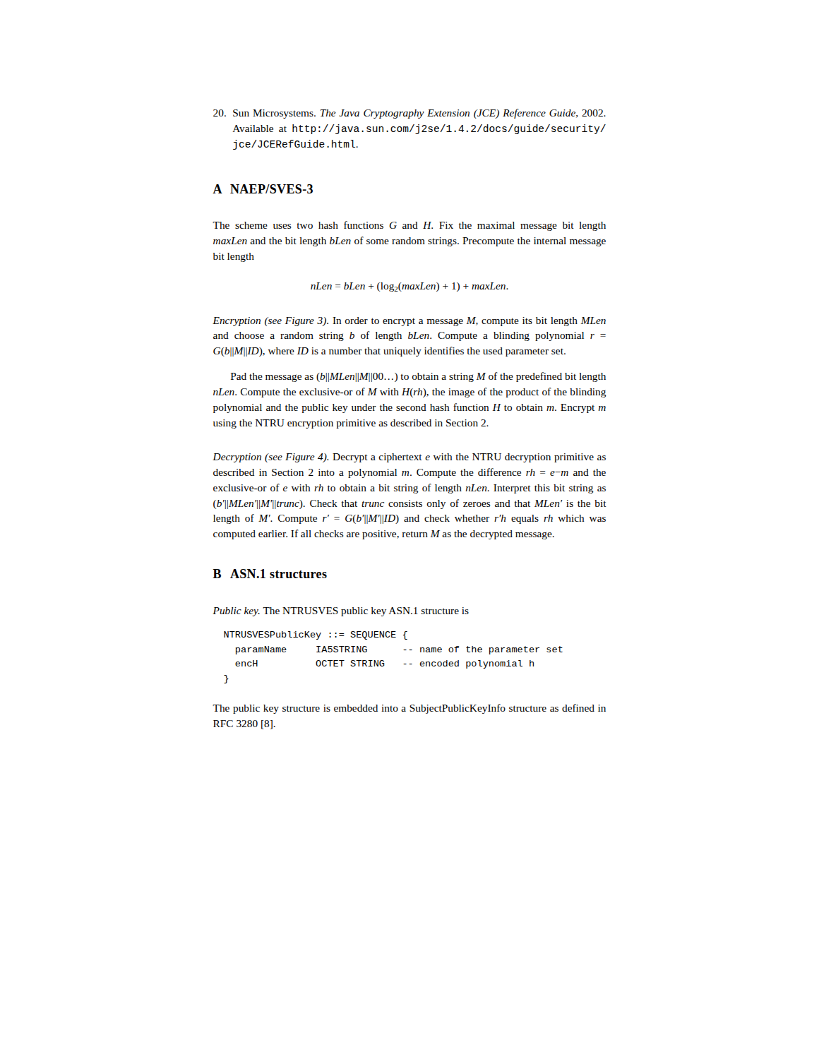20.
Sun Microsystems. The Java Cryptography Extension (JCE) Reference Guide, 2002. Available at http://java.sun.com/j2se/1.4.2/docs/guide/security/ jce/JCERefGuide.html.
ANAEP/SVES-3
The scheme uses two hash functions G and H. Fix the maximal message bit length maxLen and the bit length bLen of some random strings. Precompute the internal message bit length
nLen = bLen + (log2(maxLen) + 1) + maxLen.
Encryption (see Figure 3). In order to encrypt a message M, compute its bit length MLen and choose a random string b of length bLen. Compute a blinding polynomial r = G(b||M||ID), where ID is a number that uniquely identifies the used parameter set.
Pad the message as (b||MLen||M||00…) to obtain a string M of the predefined bit length nLen. Compute the exclusive-or of M with H(rh), the image of the product of the blinding polynomial and the public key under the second hash function H to obtain m. Encrypt m using the NTRU encryption primitive as described in Section 2.
Decryption (see Figure 4). Decrypt a ciphertext e with the NTRU decryption primitive as described in Section 2 into a polynomial m. Compute the difference rh = e−m and the exclusive-or of e with rh to obtain a bit string of length nLen. Interpret this bit string as (b′||MLen′||M′||trunc). Check that trunc consists only of zeroes and that MLen′ is the bit length of M′. Compute r′ = G(b′||M′||ID) and check whether r′h equals rh which was computed earlier. If all checks are positive, return M as the decrypted message.
BASN.1 structures
Public key. The NTRUSVES public key ASN.1 structure is
NTRUSVESPublicKey ::= SEQUENCE { paramName IA5STRING -- name of the parameter set encH OCTET STRING -- encoded polynomial h }
The public key structure is embedded into a SubjectPublicKeyInfo structure as defined in RFC 3280 [8].